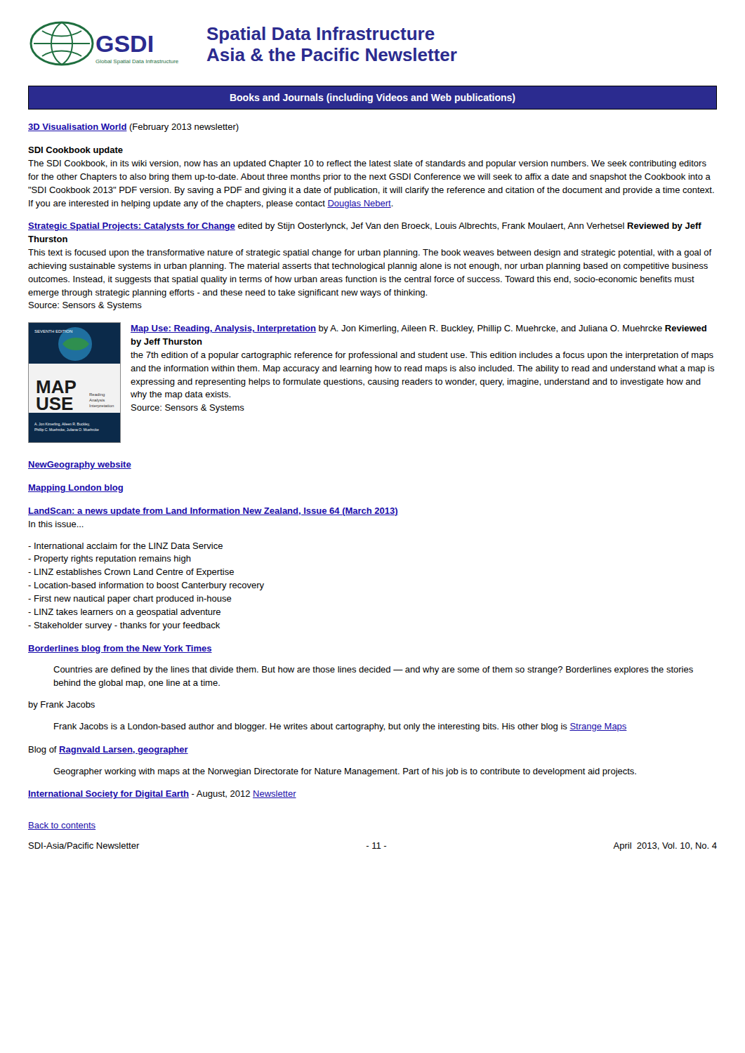GSDI Global Spatial Data Infrastructure
Spatial Data Infrastructure
Asia & the Pacific Newsletter
Books and Journals (including Videos and Web publications)
3D Visualisation World (February 2013 newsletter)
SDI Cookbook update
The SDI Cookbook, in its wiki version, now has an updated Chapter 10 to reflect the latest slate of standards and popular version numbers. We seek contributing editors for the other Chapters to also bring them up-to-date. About three months prior to the next GSDI Conference we will seek to affix a date and snapshot the Cookbook into a "SDI Cookbook 2013" PDF version. By saving a PDF and giving it a date of publication, it will clarify the reference and citation of the document and provide a time context.
If you are interested in helping update any of the chapters, please contact Douglas Nebert.
Strategic Spatial Projects: Catalysts for Change edited by Stijn Oosterlynck, Jef Van den Broeck, Louis Albrechts, Frank Moulaert, Ann Verhetsel Reviewed by Jeff Thurston
This text is focused upon the transformative nature of strategic spatial change for urban planning. The book weaves between design and strategic potential, with a goal of achieving sustainable systems in urban planning. The material asserts that technological plannig alone is not enough, nor urban planning based on competitive business outcomes. Instead, it suggests that spatial quality in terms of how urban areas function is the central force of success. Toward this end, socio-economic benefits must emerge through strategic planning efforts - and these need to take significant new ways of thinking.
Source: Sensors & Systems
SEVENTH EDITION MAP USE Reading Analysis Interpretation A. Jon Kimerling, Aileen R. Buckley, Phillip C. Muehrcke, Juliana O. Muehrcke
Map Use: Reading, Analysis, Interpretation by A. Jon Kimerling, Aileen R. Buckley, Phillip C. Muehrcke, and Juliana O. Muehrcke Reviewed by Jeff Thurston
the 7th edition of a popular cartographic reference for professional and student use. This edition includes a focus upon the interpretation of maps and the information within them. Map accuracy and learning how to read maps is also included. The ability to read and understand what a map is expressing and representing helps to formulate questions, causing readers to wonder, query, imagine, understand and to investigate how and why the map data exists.
Source: Sensors & Systems
NewGeography website
Mapping London blog
LandScan: a news update from Land Information New Zealand, Issue 64 (March 2013)
In this issue...
- International acclaim for the LINZ Data Service
- Property rights reputation remains high
- LINZ establishes Crown Land Centre of Expertise
- Location-based information to boost Canterbury recovery
- First new nautical paper chart produced in-house
- LINZ takes learners on a geospatial adventure
- Stakeholder survey - thanks for your feedback
Borderlines blog from the New York Times
Countries are defined by the lines that divide them. But how are those lines decided — and why are some of them so strange? Borderlines explores the stories behind the global map, one line at a time.
by Frank Jacobs
Frank Jacobs is a London-based author and blogger. He writes about cartography, but only the interesting bits. His other blog is Strange Maps
Blog of Ragnvald Larsen, geographer
Geographer working with maps at the Norwegian Directorate for Nature Management. Part of his job is to contribute to development aid projects.
International Society for Digital Earth - August, 2012 Newsletter
Back to contents
SDI-Asia/Pacific Newsletter - 11 - April 2013, Vol. 10, No. 4